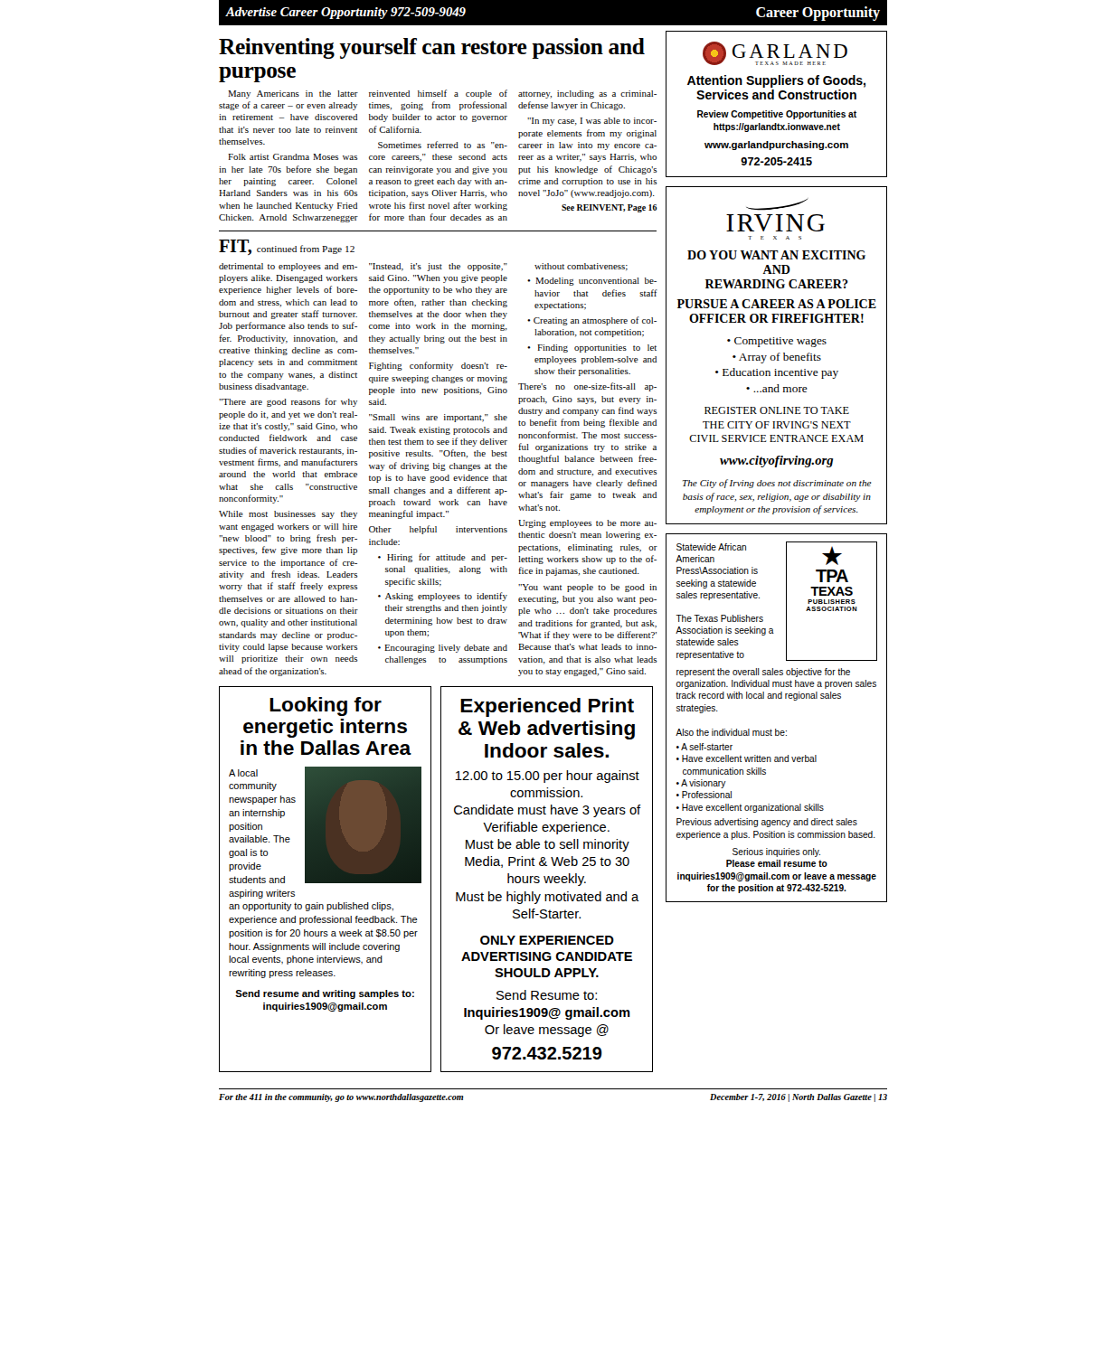Advertise Career Opportunity 972-509-9049
Career Opportunity
Reinventing yourself can restore passion and purpose
Many Americans in the latter stage of a career – or even already in retirement – have discovered that it's never too late to reinvent themselves.
Folk artist Grandma Moses was in her late 70s before she began her painting career. Colonel Harland Sanders was in his 60s when he launched Kentucky Fried Chicken. Arnold Schwarzenegger reinvented himself a couple of times, going from professional body builder to actor to governor of California.
Sometimes referred to as "encore careers," these second acts can reinvigorate you and give you a reason to greet each day with anticipation, says Oliver Harris, who wrote his first novel after working for more than four decades as an attorney, including as a criminal-defense lawyer in Chicago.
"In my case, I was able to incorporate elements from my original career in law into my encore career as a writer," says Harris, who put his knowledge of Chicago's crime and corruption to use in his novel "JoJo" (www.readjojo.com).
See REINVENT, Page 16
FIT, continued from Page 12
detrimental to employees and employers alike. Disengaged workers experience higher levels of boredom and stress, which can lead to burnout and greater staff turnover. Job performance also tends to suffer. Productivity, innovation, and creative thinking decline as complacency sets in and commitment to the company wanes, a distinct business disadvantage.
"There are good reasons for why people do it, and yet we don't realize that it's costly," said Gino, who conducted fieldwork and case studies of maverick restaurants, investment firms, and manufacturers around the world that embrace what she calls "constructive nonconformity."
While most businesses say they want engaged workers or will hire "new blood" to bring fresh perspectives, few give more than lip service to the importance of creativity and fresh ideas. Leaders worry that if staff freely express themselves or are allowed to handle decisions or situations on their own, quality and other institutional standards may decline or productivity could lapse because workers will prioritize their own needs ahead of the organization's.
"Instead, it's just the opposite," said Gino. "When you give people the opportunity to be who they are more often, rather than checking themselves at the door when they come into work in the morning, they actually bring out the best in themselves."
Fighting conformity doesn't require sweeping changes or moving people into new positions, Gino said.
"Small wins are important," she said. Tweak existing protocols and then test them to see if they deliver positive results. "Often, the best way of driving big changes at the top is to have good evidence that small changes and a different approach toward work can have meaningful impact."
Other helpful interventions include:
Hiring for attitude and personal qualities, along with specific skills;
Asking employees to identify their strengths and then jointly determining how best to draw upon them;
Encouraging lively debate and challenges to assumptions without combativeness;
Modeling unconventional behavior that defies staff expectations;
Creating an atmosphere of collaboration, not competition;
Finding opportunities to let employees problem-solve and show their personalities.
There's no one-size-fits-all approach, Gino says, but every industry and company can find ways to benefit from being flexible and nonconformist. The most successful organizations try to strike a thoughtful balance between freedom and structure, and executives or managers have clearly defined what's fair game to tweak and what's not.
Urging employees to be more authentic doesn't mean lowering expectations, eliminating rules, or letting workers show up to the office in pajamas, she cautioned.
"You want people to be good in executing, but you also want people who … don't take procedures and traditions for granted, but ask, 'What if they were to be different?' Because that's what leads to innovation, and that is also what leads you to stay engaged," Gino said.
Looking for
energetic interns
in the Dallas Area
A local community newspaper has an internship position available. The goal is to provide students and aspiring writers an opportunity to gain published clips, experience and professional feedback. The position is for 20 hours a week at $8.50 per hour. Assignments will include covering local events, phone interviews, and rewriting press releases.
Send resume and writing samples to:
inquiries1909@gmail.com
Experienced Print & Web advertising Indoor sales.
12.00 to 15.00 per hour against commission.
Candidate must have 3 years of Verifiable experience.
Must be able to sell minority Media, Print & Web 25 to 30 hours weekly.
Must be highly motivated and a Self-Starter.
ONLY EXPERIENCED
ADVERTISING CANDIDATE
SHOULD APPLY.
Send Resume to:
Inquiries1909@ gmail.com
Or leave message @
972.432.5219
GARLAND
TEXAS MADE HERE
Attention Suppliers of Goods,
Services and Construction
Review Competitive Opportunities at
https://garlandtx.ionwave.net
www.garlandpurchasing.com
972-205-2415
IRVING
T E X A S
DO YOU WANT AN EXCITING AND
REWARDING CAREER?
PURSUE A CAREER AS A POLICE
OFFICER OR FIREFIGHTER!
• Competitive wages
• Array of benefits
• Education incentive pay
• ...and more
REGISTER ONLINE TO TAKE
THE CITY OF IRVING'S NEXT
CIVIL SERVICE ENTRANCE EXAM
www.cityofirving.org
The City of Irving does not discriminate on the basis of race, sex, religion, age or disability in employment or the provision of services.
Statewide African American Press\Association is seeking a statewide sales representative.
The Texas Publishers Association is seeking a statewide sales representative to
★
TPA
TEXAS
PUBLISHERS
ASSOCIATION
represent the overall sales objective for the organization. Individual must have a proven sales track record with local and regional sales strategies.
Also the individual must be:
A self-starter
Have excellent written and verbal communication skills
A visionary
Professional
Have excellent organizational skills
Previous advertising agency and direct sales experience a plus. Position is commission based.
Serious inquiries only.
Please email resume to
inquiries1909@gmail.com or leave a message for the position at 972-432-5219.
For the 411 in the community, go to www.northdallasgazette.com
December 1-7, 2016 | North Dallas Gazette | 13